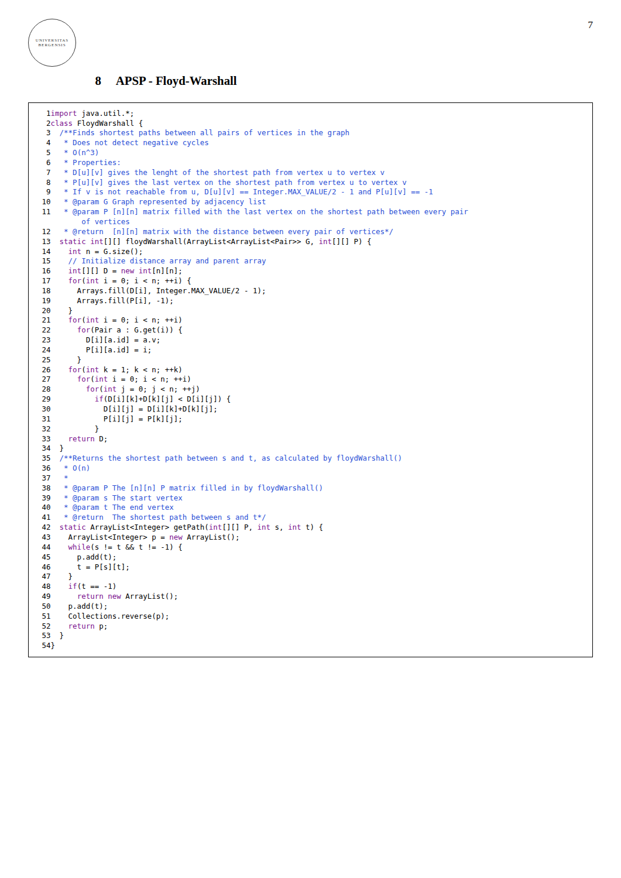UNIVERSITAS
BERGENSIS
7
8 APSP - Floyd-Warshall
| 1 | import java.util.*; |
| 2 | class FloydWarshall { |
| 3 | /**Finds shortest paths between all pairs of vertices in the graph |
| 4 | * Does not detect negative cycles |
| 5 | * O(n^3) |
| 6 | * Properties: |
| 7 | * D[u][v] gives the lenght of the shortest path from vertex u to vertex v |
| 8 | * P[u][v] gives the last vertex on the shortest path from vertex u to vertex v |
| 9 | * If v is not reachable from u, D[u][v] == Integer.MAX_VALUE/2 - 1 and P[u][v] == -1 |
| 10 | * @param G Graph represented by adjacency list |
| 11 | * @param P [n][n] matrix filled with the last vertex on the shortest path between every pair |
| | of vertices |
| 12 | * @return [n][n] matrix with the distance between every pair of vertices*/ |
| 13 | static int [][] floydWarshall(ArrayList<ArrayList<Pair>> G, int [][] P) { |
| 14 | int n = G.size(); |
| 15 | // Initialize distance array and parent array |
| 16 | int [][] D = new int [n][n]; |
| 17 | for ( int i = 0; i < n; ++i) { |
| 18 | Arrays.fill(D[i], Integer.MAX_VALUE/2 - 1); |
| 19 | Arrays.fill(P[i], -1); |
| 20 | } |
| 21 | for ( int i = 0; i < n; ++i) |
| 22 | for (Pair a : G.get(i)) { |
| 23 | D[i][a.id] = a.v; |
| 24 | P[i][a.id] = i; |
| 25 | } |
| 26 | for ( int k = 1; k < n; ++k) |
| 27 | for ( int i = 0; i < n; ++i) |
| 28 | for ( int j = 0; j < n; ++j) |
| 29 | if (D[i][k]+D[k][j] < D[i][j]) { |
| 30 | D[i][j] = D[i][k]+D[k][j]; |
| 31 | P[i][j] = P[k][j]; |
| 32 | } |
| 33 | return D; |
| 34 | } |
| 35 | /**Returns the shortest path between s and t, as calculated by floydWarshall() |
| 36 | * O(n) |
| 37 | * |
| 38 | * @param P The [n][n] P matrix filled in by floydWarshall() |
| 39 | * @param s The start vertex |
| 40 | * @param t The end vertex |
| 41 | * @return The shortest path between s and t*/ |
| 42 | static ArrayList<Integer> getPath( int [][] P, int s, int t) { |
| 43 | ArrayList<Integer> p = new ArrayList(); |
| 44 | while (s != t && t != -1) { |
| 45 | p.add(t); |
| 46 | t = P[s][t]; |
| 47 | } |
| 48 | if (t == -1) |
| 49 | return new ArrayList(); |
| 50 | p.add(t); |
| 51 | Collections.reverse(p); |
| 52 | return p; |
| 53 | } |
| 54 | } |